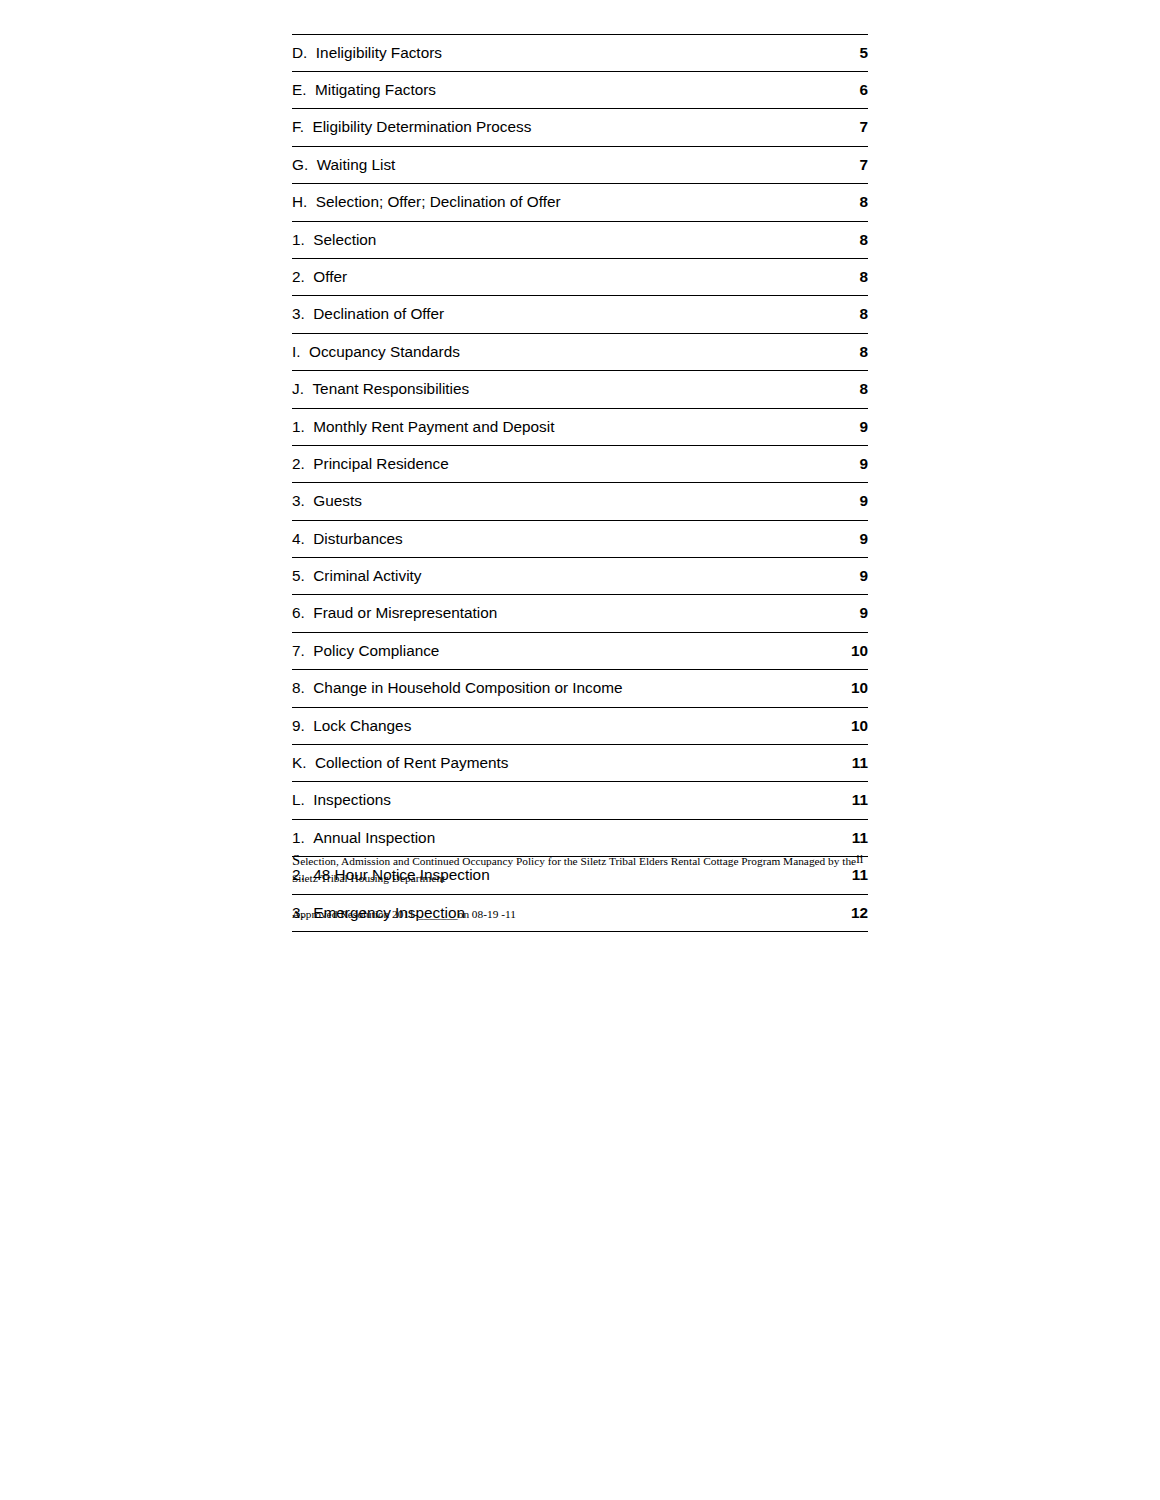| D. Ineligibility Factors | 5 |
| E. Mitigating Factors | 6 |
| F. Eligibility Determination Process | 7 |
| G. Waiting List | 7 |
| H. Selection; Offer; Declination of Offer | 8 |
| 1. Selection | 8 |
| 2. Offer | 8 |
| 3. Declination of Offer | 8 |
| I. Occupancy Standards | 8 |
| J. Tenant Responsibilities | 8 |
| 1. Monthly Rent Payment and Deposit | 9 |
| 2. Principal Residence | 9 |
| 3. Guests | 9 |
| 4. Disturbances | 9 |
| 5. Criminal Activity | 9 |
| 6. Fraud or Misrepresentation | 9 |
| 7. Policy Compliance | 10 |
| 8. Change in Household Composition or Income | 10 |
| 9. Lock Changes | 10 |
| K. Collection of Rent Payments | 11 |
| L. Inspections | 11 |
| 1. Annual Inspection | 11 |
| 2. 48 Hour Notice Inspection | 11 |
| 3. Emergency Inspection | 12 |
ii Selection, Admission and Continued Occupancy Policy for the Siletz Tribal Elders Rental Cottage Program Managed by the Siletz Tribal Housing Department Approved Resolution 2011-_______on 08-19 -11